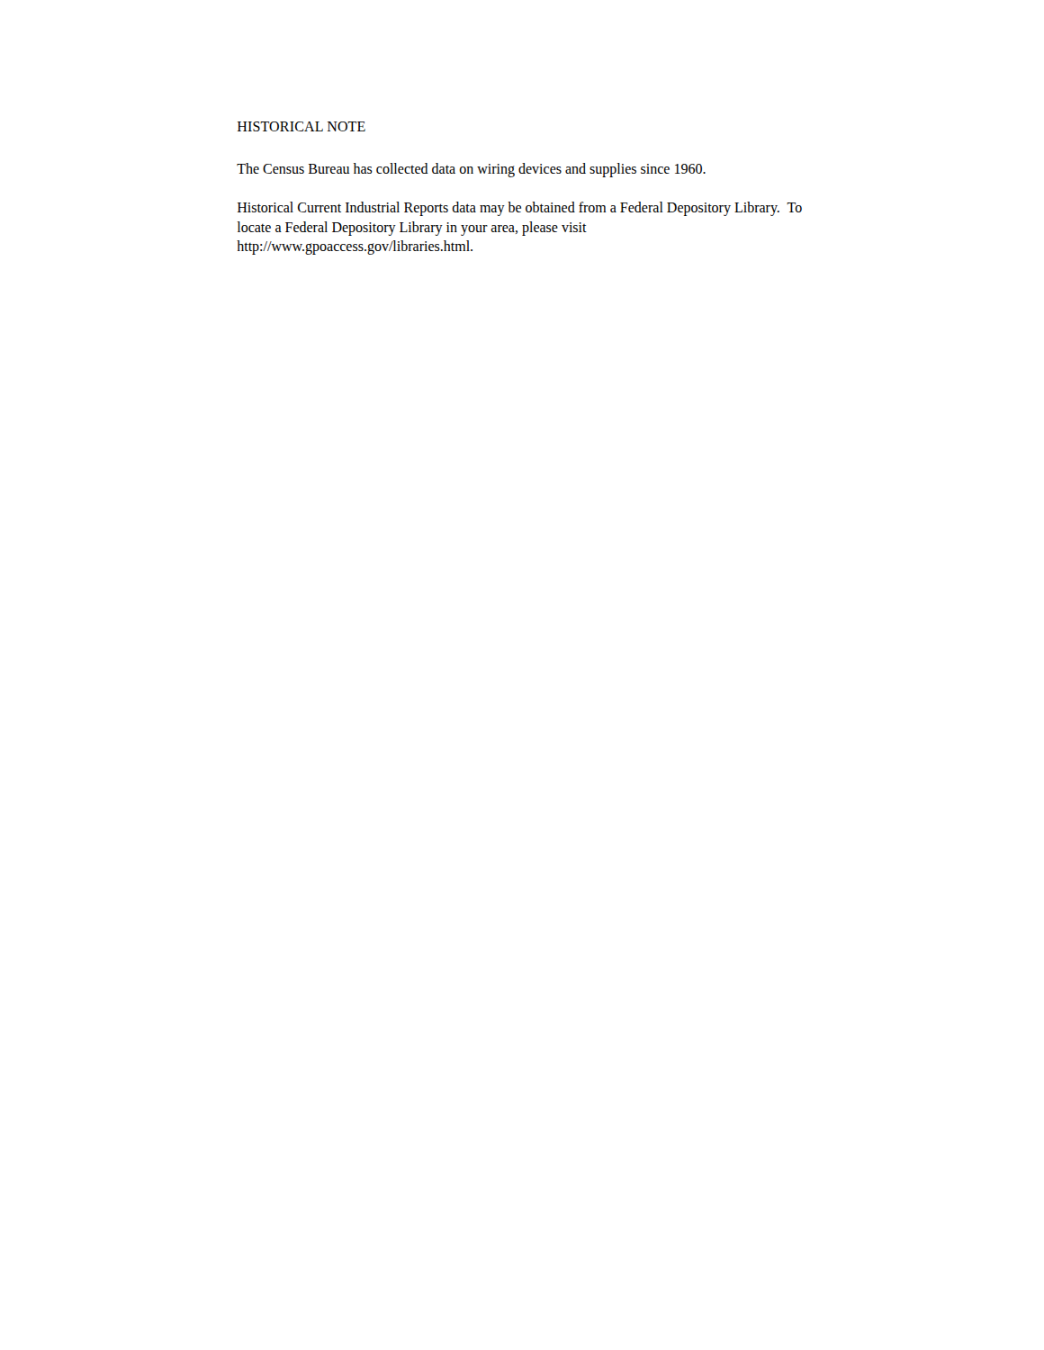HISTORICAL NOTE
The Census Bureau has collected data on wiring devices and supplies since 1960.
Historical Current Industrial Reports data may be obtained from a Federal Depository Library. To locate a Federal Depository Library in your area, please visit http://www.gpoaccess.gov/libraries.html.